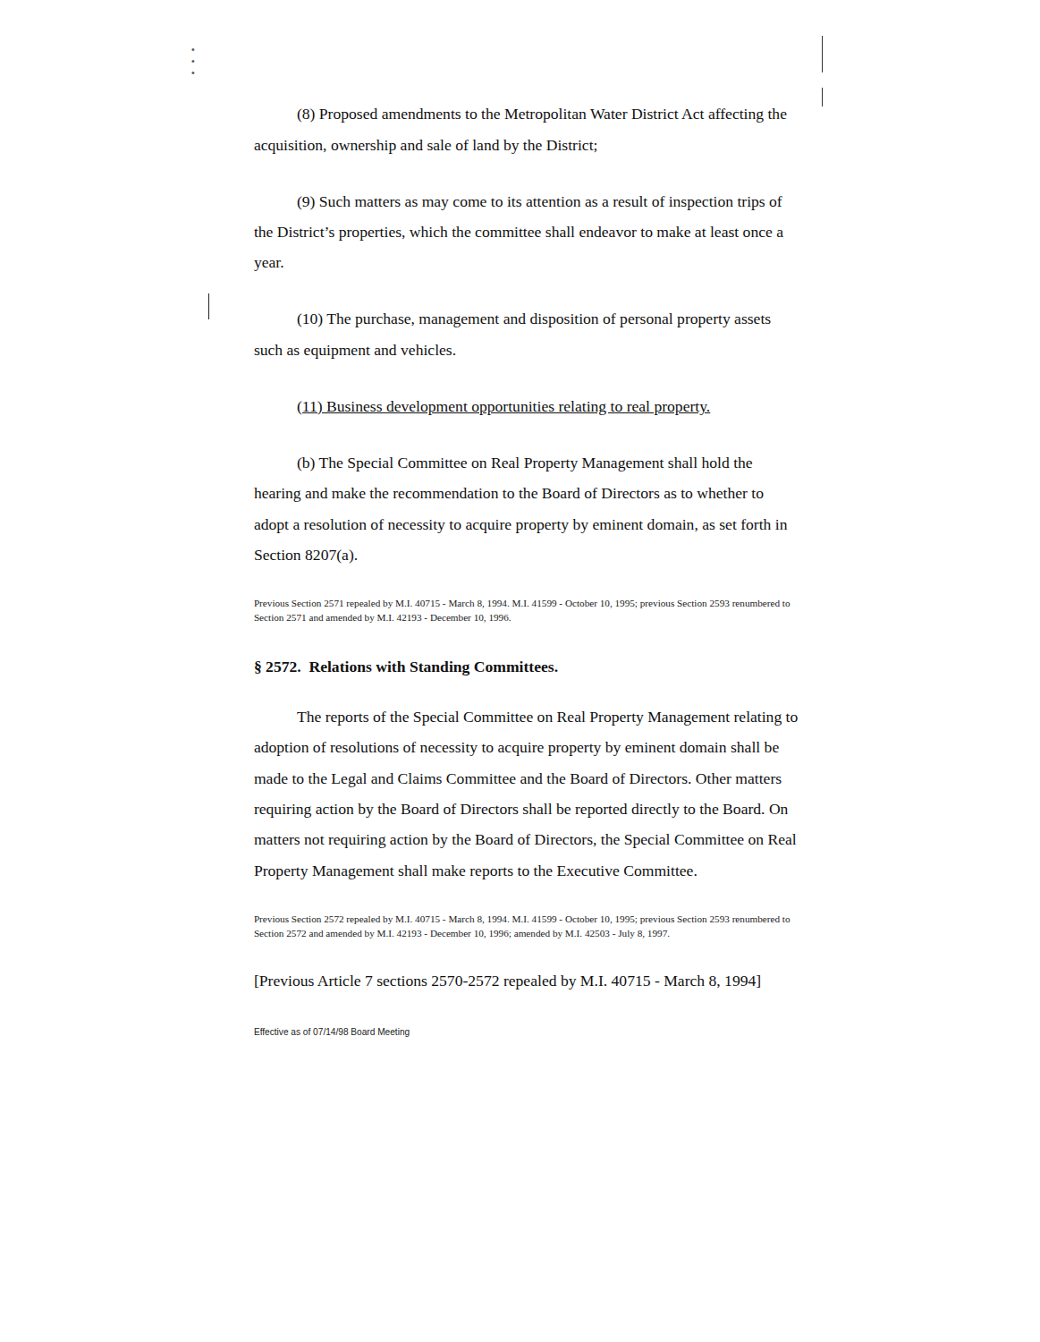•
•
•
(8) Proposed amendments to the Metropolitan Water District Act affecting the acquisition, ownership and sale of land by the District;
(9) Such matters as may come to its attention as a result of inspection trips of the District’s properties, which the committee shall endeavor to make at least once a year.
(10) The purchase, management and disposition of personal property assets such as equipment and vehicles.
(11) Business development opportunities relating to real property.
(b) The Special Committee on Real Property Management shall hold the hearing and make the recommendation to the Board of Directors as to whether to adopt a resolution of necessity to acquire property by eminent domain, as set forth in Section 8207(a).
Previous Section 2571 repealed by M.I. 40715 - March 8, 1994. M.I. 41599 - October 10, 1995; previous Section 2593 renumbered to Section 2571 and amended by M.I. 42193 - December 10, 1996.
§ 2572. Relations with Standing Committees.
The reports of the Special Committee on Real Property Management relating to adoption of resolutions of necessity to acquire property by eminent domain shall be made to the Legal and Claims Committee and the Board of Directors. Other matters requiring action by the Board of Directors shall be reported directly to the Board. On matters not requiring action by the Board of Directors, the Special Committee on Real Property Management shall make reports to the Executive Committee.
Previous Section 2572 repealed by M.I. 40715 - March 8, 1994. M.I. 41599 - October 10, 1995; previous Section 2593 renumbered to Section 2572 and amended by M.I. 42193 - December 10, 1996; amended by M.I. 42503 - July 8, 1997.
[Previous Article 7 sections 2570-2572 repealed by M.I. 40715 - March 8, 1994]
Effective as of 07/14/98 Board Meeting